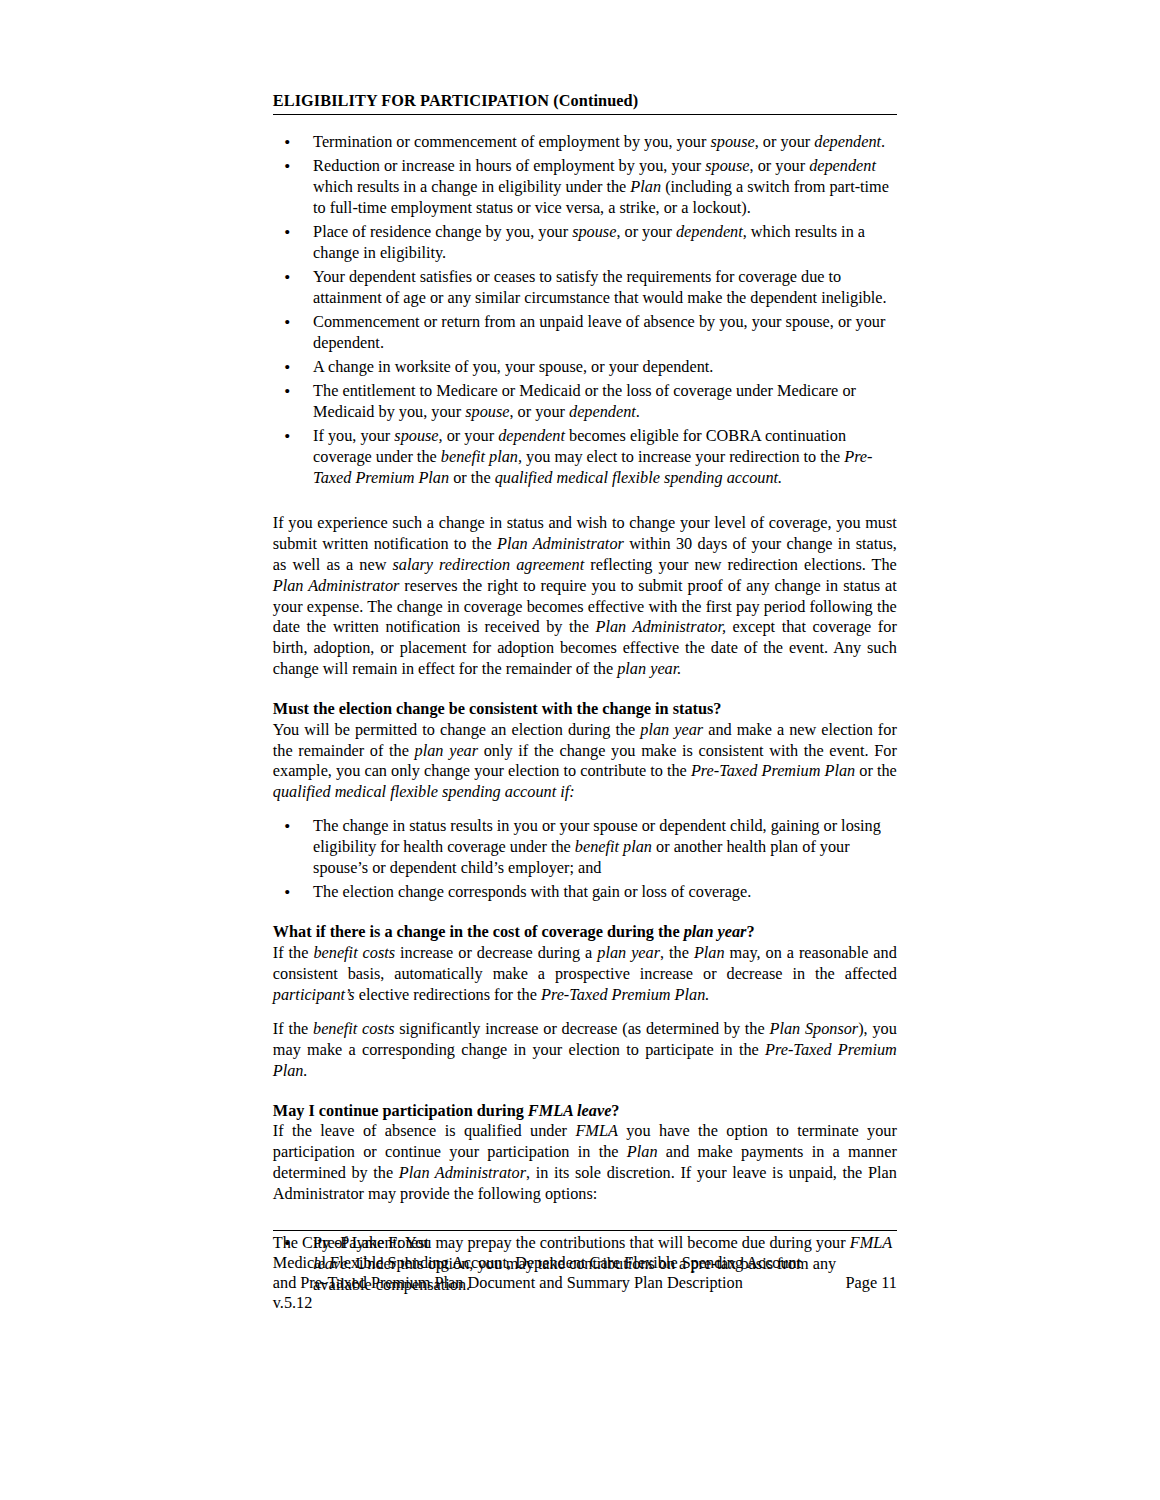ELIGIBILITY FOR PARTICIPATION (Continued)
Termination or commencement of employment by you, your spouse, or your dependent.
Reduction or increase in hours of employment by you, your spouse, or your dependent which results in a change in eligibility under the Plan (including a switch from part-time to full-time employment status or vice versa, a strike, or a lockout).
Place of residence change by you, your spouse, or your dependent, which results in a change in eligibility.
Your dependent satisfies or ceases to satisfy the requirements for coverage due to attainment of age or any similar circumstance that would make the dependent ineligible.
Commencement or return from an unpaid leave of absence by you, your spouse, or your dependent.
A change in worksite of you, your spouse, or your dependent.
The entitlement to Medicare or Medicaid or the loss of coverage under Medicare or Medicaid by you, your spouse, or your dependent.
If you, your spouse, or your dependent becomes eligible for COBRA continuation coverage under the benefit plan, you may elect to increase your redirection to the Pre-Taxed Premium Plan or the qualified medical flexible spending account.
If you experience such a change in status and wish to change your level of coverage, you must submit written notification to the Plan Administrator within 30 days of your change in status, as well as a new salary redirection agreement reflecting your new redirection elections. The Plan Administrator reserves the right to require you to submit proof of any change in status at your expense. The change in coverage becomes effective with the first pay period following the date the written notification is received by the Plan Administrator, except that coverage for birth, adoption, or placement for adoption becomes effective the date of the event. Any such change will remain in effect for the remainder of the plan year.
Must the election change be consistent with the change in status?
You will be permitted to change an election during the plan year and make a new election for the remainder of the plan year only if the change you make is consistent with the event. For example, you can only change your election to contribute to the Pre-Taxed Premium Plan or the qualified medical flexible spending account if:
The change in status results in you or your spouse or dependent child, gaining or losing eligibility for health coverage under the benefit plan or another health plan of your spouse’s or dependent child’s employer; and
The election change corresponds with that gain or loss of coverage.
What if there is a change in the cost of coverage during the plan year?
If the benefit costs increase or decrease during a plan year, the Plan may, on a reasonable and consistent basis, automatically make a prospective increase or decrease in the affected participant’s elective redirections for the Pre-Taxed Premium Plan.
If the benefit costs significantly increase or decrease (as determined by the Plan Sponsor), you may make a corresponding change in your election to participate in the Pre-Taxed Premium Plan.
May I continue participation during FMLA leave?
If the leave of absence is qualified under FMLA you have the option to terminate your participation or continue your participation in the Plan and make payments in a manner determined by the Plan Administrator, in its sole discretion. If your leave is unpaid, the Plan Administrator may provide the following options:
Pre-Payment: You may prepay the contributions that will become due during your FMLA leave. Under this option, you may take contributions on a pre-tax basis from any available compensation.
The City of Lake Forest Medical Flexible Spending Account, Dependent Care Flexible Spending Account Page 11and Pre-Taxed Premium Plan Document and Summary Plan Description v.5.12